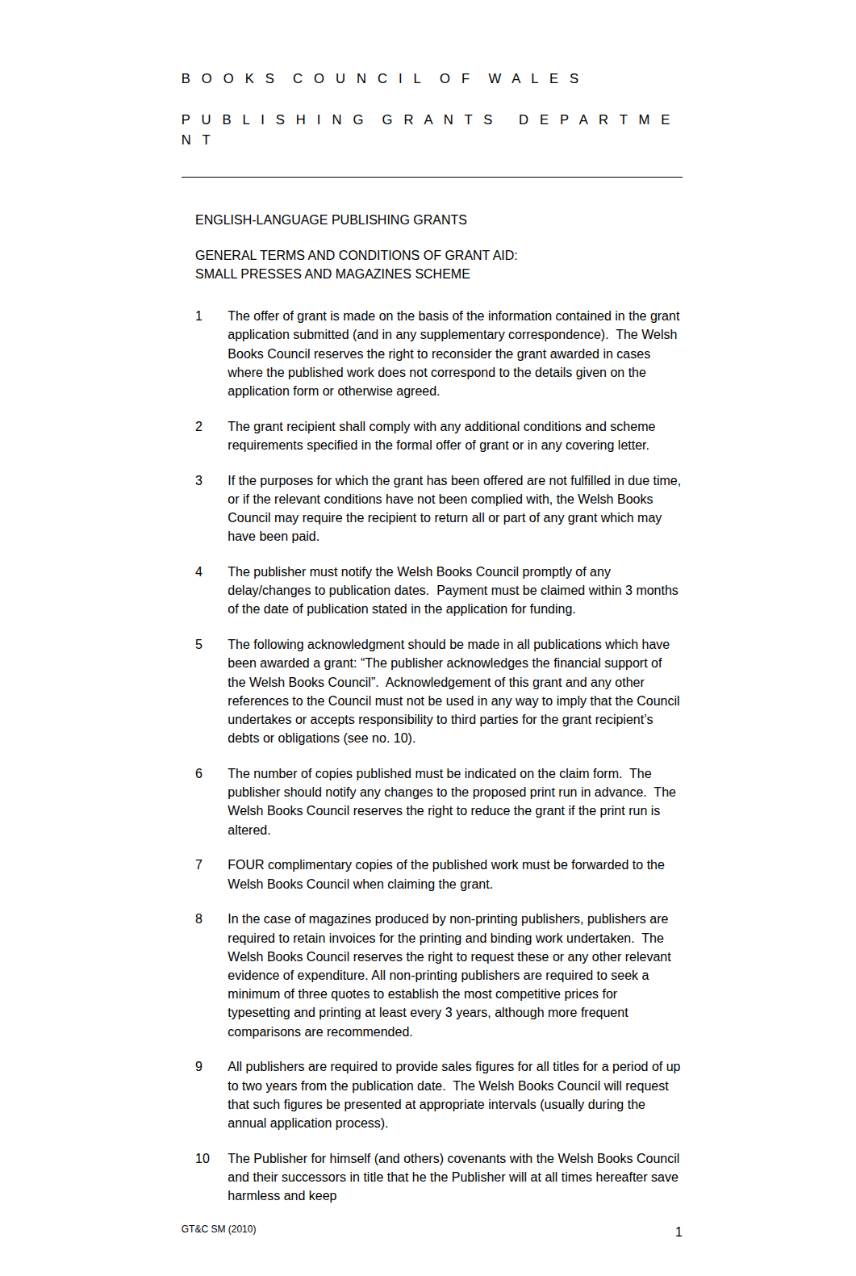B O O K S C O U N C I L O F W A L E S
P U B L I S H I N G G R A N T S D E P A R T M E N T
ENGLISH-LANGUAGE PUBLISHING GRANTS
GENERAL TERMS AND CONDITIONS OF GRANT AID:
SMALL PRESSES AND MAGAZINES SCHEME
The offer of grant is made on the basis of the information contained in the grant application submitted (and in any supplementary correspondence). The Welsh Books Council reserves the right to reconsider the grant awarded in cases where the published work does not correspond to the details given on the application form or otherwise agreed.
The grant recipient shall comply with any additional conditions and scheme requirements specified in the formal offer of grant or in any covering letter.
If the purposes for which the grant has been offered are not fulfilled in due time, or if the relevant conditions have not been complied with, the Welsh Books Council may require the recipient to return all or part of any grant which may have been paid.
The publisher must notify the Welsh Books Council promptly of any delay/changes to publication dates. Payment must be claimed within 3 months of the date of publication stated in the application for funding.
The following acknowledgment should be made in all publications which have been awarded a grant: “The publisher acknowledges the financial support of the Welsh Books Council”. Acknowledgement of this grant and any other references to the Council must not be used in any way to imply that the Council undertakes or accepts responsibility to third parties for the grant recipient’s debts or obligations (see no. 10).
The number of copies published must be indicated on the claim form. The publisher should notify any changes to the proposed print run in advance. The Welsh Books Council reserves the right to reduce the grant if the print run is altered.
FOUR complimentary copies of the published work must be forwarded to the Welsh Books Council when claiming the grant.
In the case of magazines produced by non-printing publishers, publishers are required to retain invoices for the printing and binding work undertaken. The Welsh Books Council reserves the right to request these or any other relevant evidence of expenditure. All non-printing publishers are required to seek a minimum of three quotes to establish the most competitive prices for typesetting and printing at least every 3 years, although more frequent comparisons are recommended.
All publishers are required to provide sales figures for all titles for a period of up to two years from the publication date. The Welsh Books Council will request that such figures be presented at appropriate intervals (usually during the annual application process).
The Publisher for himself (and others) covenants with the Welsh Books Council and their successors in title that he the Publisher will at all times hereafter save harmless and keep
1 GT&C SM (2010)